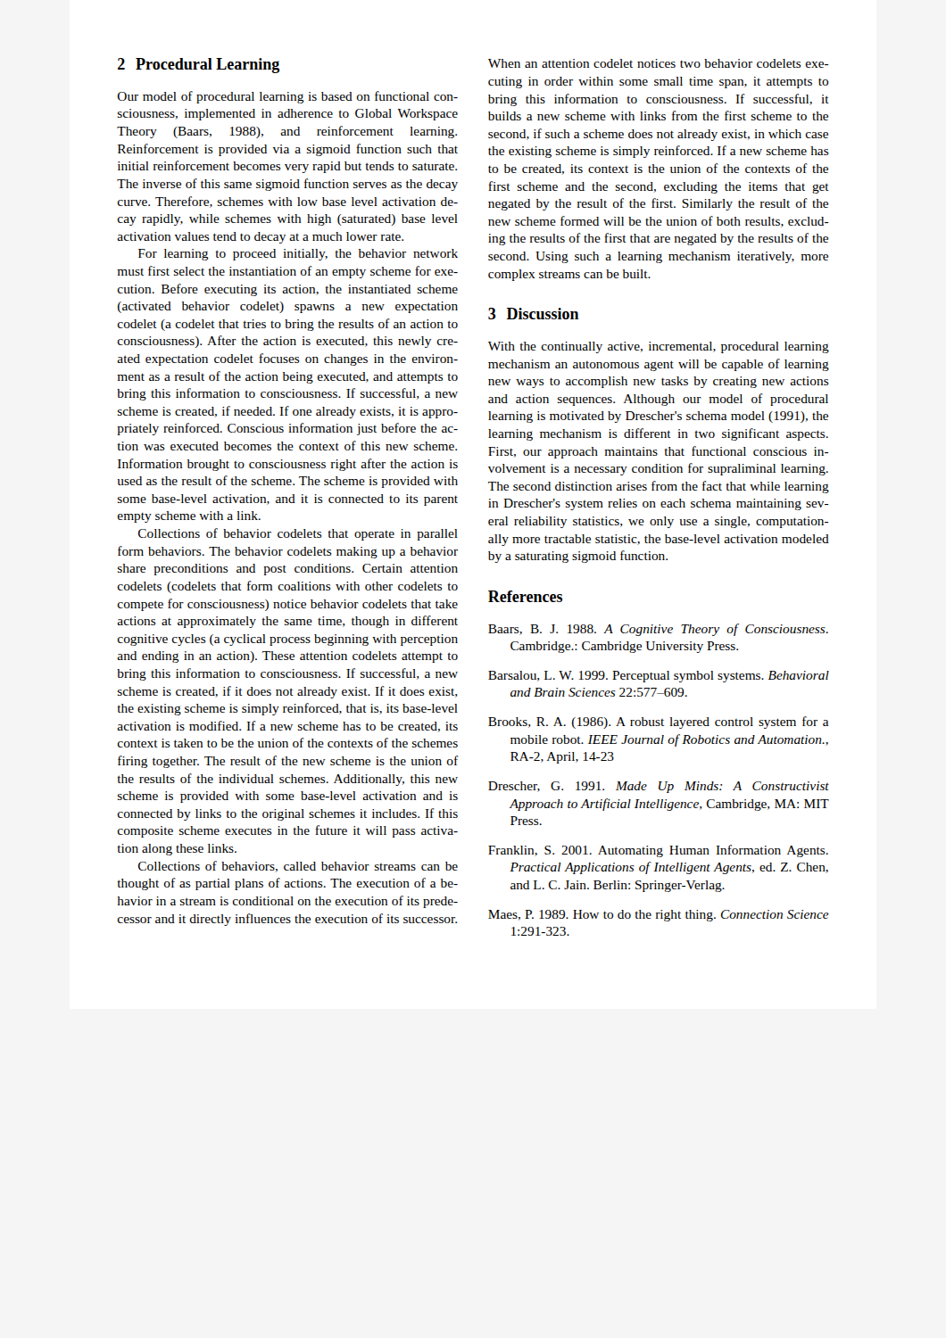2 Procedural Learning
Our model of procedural learning is based on functional consciousness, implemented in adherence to Global Workspace Theory (Baars, 1988), and reinforcement learning. Reinforcement is provided via a sigmoid function such that initial reinforcement becomes very rapid but tends to saturate. The inverse of this same sigmoid function serves as the decay curve. Therefore, schemes with low base level activation decay rapidly, while schemes with high (saturated) base level activation values tend to decay at a much lower rate.
For learning to proceed initially, the behavior network must first select the instantiation of an empty scheme for execution. Before executing its action, the instantiated scheme (activated behavior codelet) spawns a new expectation codelet (a codelet that tries to bring the results of an action to consciousness). After the action is executed, this newly created expectation codelet focuses on changes in the environment as a result of the action being executed, and attempts to bring this information to consciousness. If successful, a new scheme is created, if needed. If one already exists, it is appropriately reinforced. Conscious information just before the action was executed becomes the context of this new scheme. Information brought to consciousness right after the action is used as the result of the scheme. The scheme is provided with some base-level activation, and it is connected to its parent empty scheme with a link.
Collections of behavior codelets that operate in parallel form behaviors. The behavior codelets making up a behavior share preconditions and post conditions. Certain attention codelets (codelets that form coalitions with other codelets to compete for consciousness) notice behavior codelets that take actions at approximately the same time, though in different cognitive cycles (a cyclical process beginning with perception and ending in an action). These attention codelets attempt to bring this information to consciousness. If successful, a new scheme is created, if it does not already exist. If it does exist, the existing scheme is simply reinforced, that is, its base-level activation is modified. If a new scheme has to be created, its context is taken to be the union of the contexts of the schemes firing together. The result of the new scheme is the union of the results of the individual schemes. Additionally, this new scheme is provided with some base-level activation and is connected by links to the original schemes it includes. If this composite scheme executes in the future it will pass activation along these links.
Collections of behaviors, called behavior streams can be thought of as partial plans of actions. The execution of a behavior in a stream is conditional on the execution of its predecessor and it directly influences the execution of its successor. When an attention codelet notices two behavior codelets executing in order within some small time span, it attempts to bring this information to consciousness. If successful, it builds a new scheme with links from the first scheme to the second, if such a scheme does not already exist, in which case the existing scheme is simply reinforced. If a new scheme has to be created, its context is the union of the contexts of the first scheme and the second, excluding the items that get negated by the result of the first. Similarly the result of the new scheme formed will be the union of both results, excluding the results of the first that are negated by the results of the second. Using such a learning mechanism iteratively, more complex streams can be built.
3 Discussion
With the continually active, incremental, procedural learning mechanism an autonomous agent will be capable of learning new ways to accomplish new tasks by creating new actions and action sequences. Although our model of procedural learning is motivated by Drescher's schema model (1991), the learning mechanism is different in two significant aspects. First, our approach maintains that functional conscious involvement is a necessary condition for supraliminal learning. The second distinction arises from the fact that while learning in Drescher's system relies on each schema maintaining several reliability statistics, we only use a single, computationally more tractable statistic, the base-level activation modeled by a saturating sigmoid function.
References
Baars, B. J. 1988. A Cognitive Theory of Consciousness. Cambridge.: Cambridge University Press.
Barsalou, L. W. 1999. Perceptual symbol systems. Behavioral and Brain Sciences 22:577–609.
Brooks, R. A. (1986). A robust layered control system for a mobile robot. IEEE Journal of Robotics and Automation., RA-2, April, 14-23
Drescher, G. 1991. Made Up Minds: A Constructivist Approach to Artificial Intelligence, Cambridge, MA: MIT Press.
Franklin, S. 2001. Automating Human Information Agents. Practical Applications of Intelligent Agents, ed. Z. Chen, and L. C. Jain. Berlin: Springer-Verlag.
Maes, P. 1989. How to do the right thing. Connection Science 1:291-323.